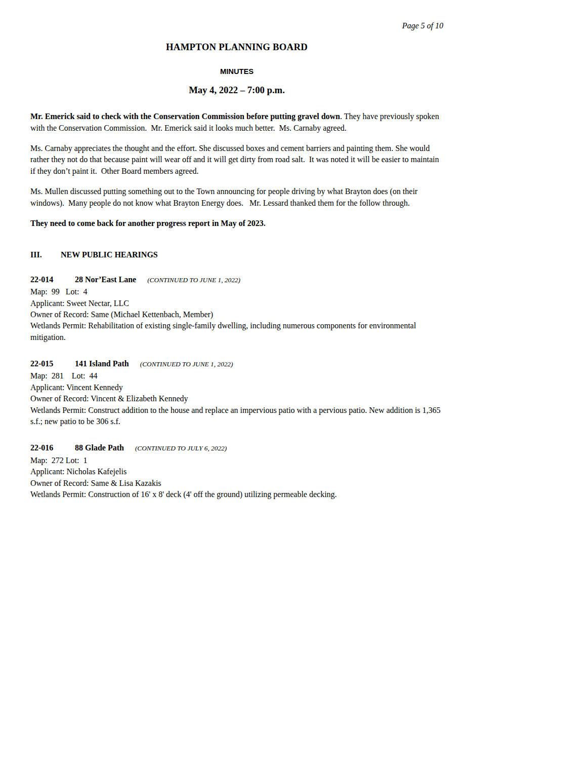Page 5 of 10
HAMPTON PLANNING BOARD
MINUTES
May 4, 2022 – 7:00 p.m.
Mr. Emerick said to check with the Conservation Commission before putting gravel down. They have previously spoken with the Conservation Commission. Mr. Emerick said it looks much better. Ms. Carnaby agreed.
Ms. Carnaby appreciates the thought and the effort. She discussed boxes and cement barriers and painting them. She would rather they not do that because paint will wear off and it will get dirty from road salt. It was noted it will be easier to maintain if they don’t paint it. Other Board members agreed.
Ms. Mullen discussed putting something out to the Town announcing for people driving by what Brayton does (on their windows). Many people do not know what Brayton Energy does. Mr. Lessard thanked them for the follow through.
They need to come back for another progress report in May of 2023.
III. NEW PUBLIC HEARINGS
22-01428 Nor’East Lane(CONTINUED TO JUNE 1, 2022)
Map: 99 Lot: 4
Applicant: Sweet Nectar, LLC
Owner of Record: Same (Michael Kettenbach, Member)
Wetlands Permit: Rehabilitation of existing single-family dwelling, including numerous components for environmental mitigation.
22-015141 Island Path(CONTINUED TO JUNE 1, 2022)
Map: 281 Lot: 44
Applicant: Vincent Kennedy
Owner of Record: Vincent & Elizabeth Kennedy
Wetlands Permit: Construct addition to the house and replace an impervious patio with a pervious patio. New addition is 1,365 s.f.; new patio to be 306 s.f.
22-01688 Glade Path(CONTINUED TO JULY 6, 2022)
Map: 272 Lot: 1
Applicant: Nicholas Kafejelis
Owner of Record: Same & Lisa Kazakis
Wetlands Permit: Construction of 16' x 8' deck (4' off the ground) utilizing permeable decking.